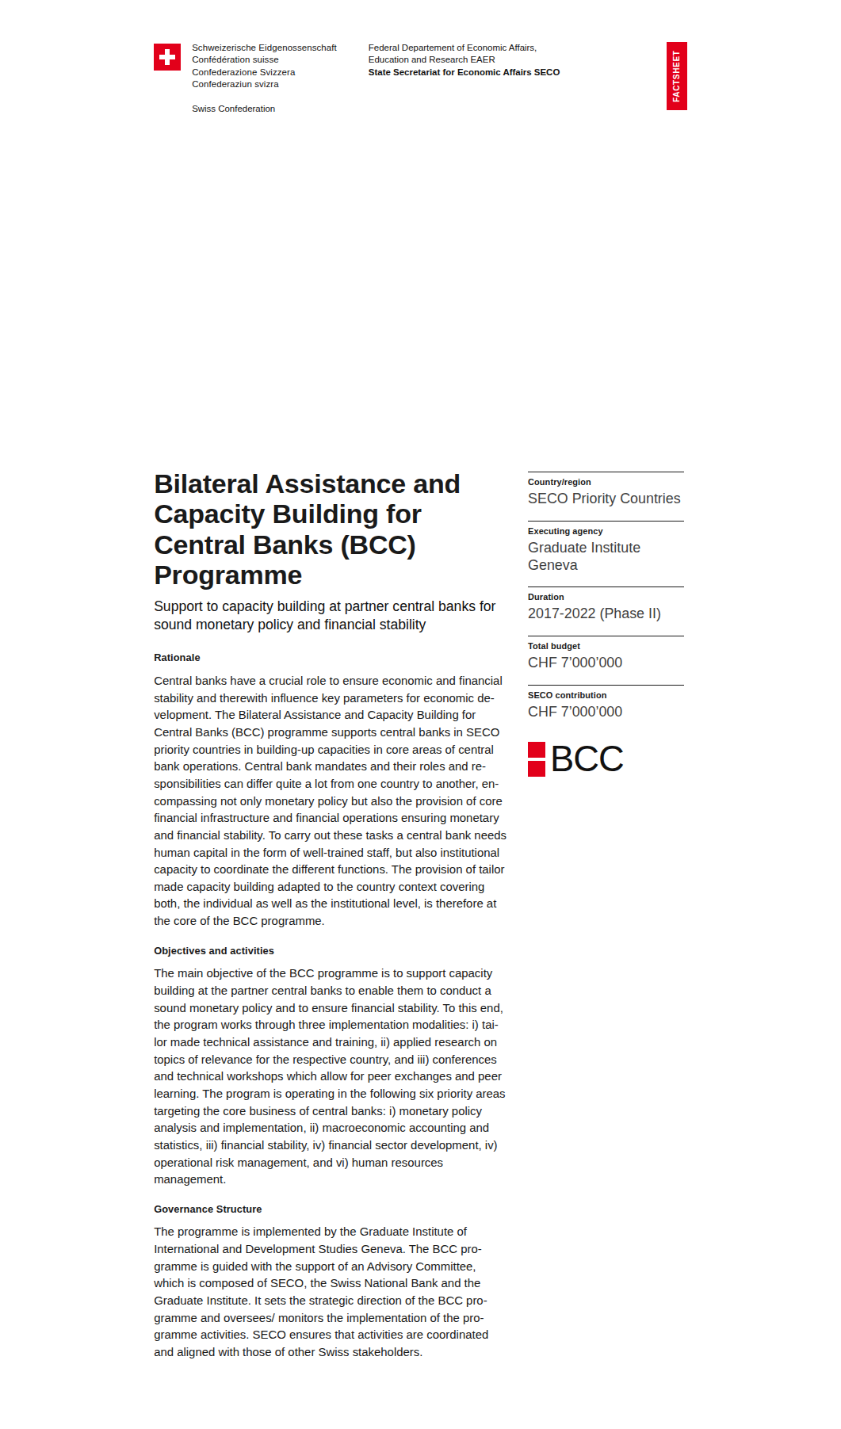Schweizerische Eidgenossenschaft
Confédération suisse
Confederazione Svizzera
Confederaziun svizra
Federal Departement of Economic Affairs,
Education and Research EAER
State Secretariat for Economic Affairs SECO
Factsheet
Swiss Confederation
Bilateral Assistance and Capacity Building for Central Banks (BCC) Programme
Support to capacity building at partner central banks for sound monetary policy and financial stability
Rationale
Central banks have a crucial role to ensure economic and financial stability and therewith influence key parameters for economic development. The Bilateral Assistance and Capacity Building for Central Banks (BCC) programme supports central banks in SECO priority countries in building-up capacities in core areas of central bank operations. Central bank mandates and their roles and responsibilities can differ quite a lot from one country to another, encompassing not only monetary policy but also the provision of core financial infrastructure and financial operations ensuring monetary and financial stability. To carry out these tasks a central bank needs human capital in the form of well-trained staff, but also institutional capacity to coordinate the different functions. The provision of tailor made capacity building adapted to the country context covering both, the individual as well as the institutional level, is therefore at the core of the BCC programme.
Objectives and activities
The main objective of the BCC programme is to support capacity building at the partner central banks to enable them to conduct a sound monetary policy and to ensure financial stability. To this end, the program works through three implementation modalities: i) tailor made technical assistance and training, ii) applied research on topics of relevance for the respective country, and iii) conferences and technical workshops which allow for peer exchanges and peer learning. The program is operating in the following six priority areas targeting the core business of central banks: i) monetary policy analysis and implementation, ii) macroeconomic accounting and statistics, iii) financial stability, iv) financial sector development, iv) operational risk management, and vi) human resources management.
Governance Structure
The programme is implemented by the Graduate Institute of International and Development Studies Geneva. The BCC programme is guided with the support of an Advisory Committee, which is composed of SECO, the Swiss National Bank and the Graduate Institute. It sets the strategic direction of the BCC programme and oversees/ monitors the implementation of the programme activities. SECO ensures that activities are coordinated and aligned with those of other Swiss stakeholders.
Country/region
SECO Priority Countries
Executing agency
Graduate Institute Geneva
Duration
2017-2022 (Phase II)
Total budget
CHF 7’000’000
SECO contribution
CHF 7’000’000
BCC